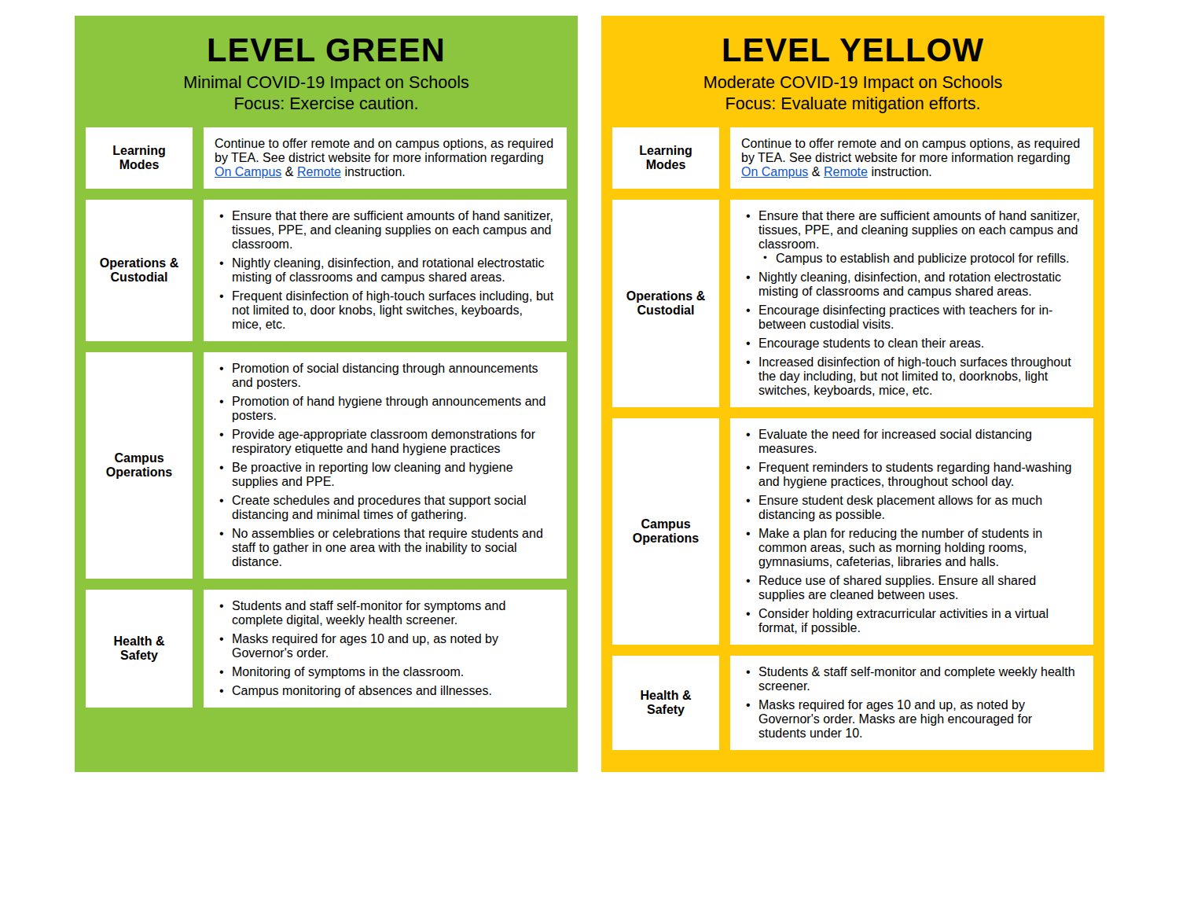LEVEL GREEN
Minimal COVID-19 Impact on Schools
Focus: Exercise caution.
Learning
Modes
Continue to offer remote and on campus options, as required by TEA. See district website for more information regarding On Campus & Remote instruction.
Operations &
Custodial
Ensure that there are sufficient amounts of hand sanitizer, tissues, PPE, and cleaning supplies on each campus and classroom.
Nightly cleaning, disinfection, and rotational electrostatic misting of classrooms and campus shared areas.
Frequent disinfection of high-touch surfaces including, but not limited to, door knobs, light switches, keyboards, mice, etc.
Campus
Operations
Promotion of social distancing through announcements and posters.
Promotion of hand hygiene through announcements and posters.
Provide age-appropriate classroom demonstrations for respiratory etiquette and hand hygiene practices
Be proactive in reporting low cleaning and hygiene supplies and PPE.
Create schedules and procedures that support social distancing and minimal times of gathering.
No assemblies or celebrations that require students and staff to gather in one area with the inability to social distance.
Health &
Safety
Students and staff self-monitor for symptoms and complete digital, weekly health screener.
Masks required for ages 10 and up, as noted by Governor's order.
Monitoring of symptoms in the classroom.
Campus monitoring of absences and illnesses.
LEVEL YELLOW
Moderate COVID-19 Impact on Schools
Focus: Evaluate mitigation efforts.
Learning
Modes
Continue to offer remote and on campus options, as required by TEA. See district website for more information regarding On Campus & Remote instruction.
Operations &
Custodial
Ensure that there are sufficient amounts of hand sanitizer, tissues, PPE, and cleaning supplies on each campus and classroom.
Campus to establish and publicize protocol for refills.
Nightly cleaning, disinfection, and rotation electrostatic misting of classrooms and campus shared areas.
Encourage disinfecting practices with teachers for in-between custodial visits.
Encourage students to clean their areas.
Increased disinfection of high-touch surfaces throughout the day including, but not limited to, doorknobs, light switches, keyboards, mice, etc.
Campus
Operations
Evaluate the need for increased social distancing measures.
Frequent reminders to students regarding hand-washing and hygiene practices, throughout school day.
Ensure student desk placement allows for as much distancing as possible.
Make a plan for reducing the number of students in common areas, such as morning holding rooms, gymnasiums, cafeterias, libraries and halls.
Reduce use of shared supplies. Ensure all shared supplies are cleaned between uses.
Consider holding extracurricular activities in a virtual format, if possible.
Health &
Safety
Students & staff self-monitor and complete weekly health screener.
Masks required for ages 10 and up, as noted by Governor's order. Masks are high encouraged for students under 10.